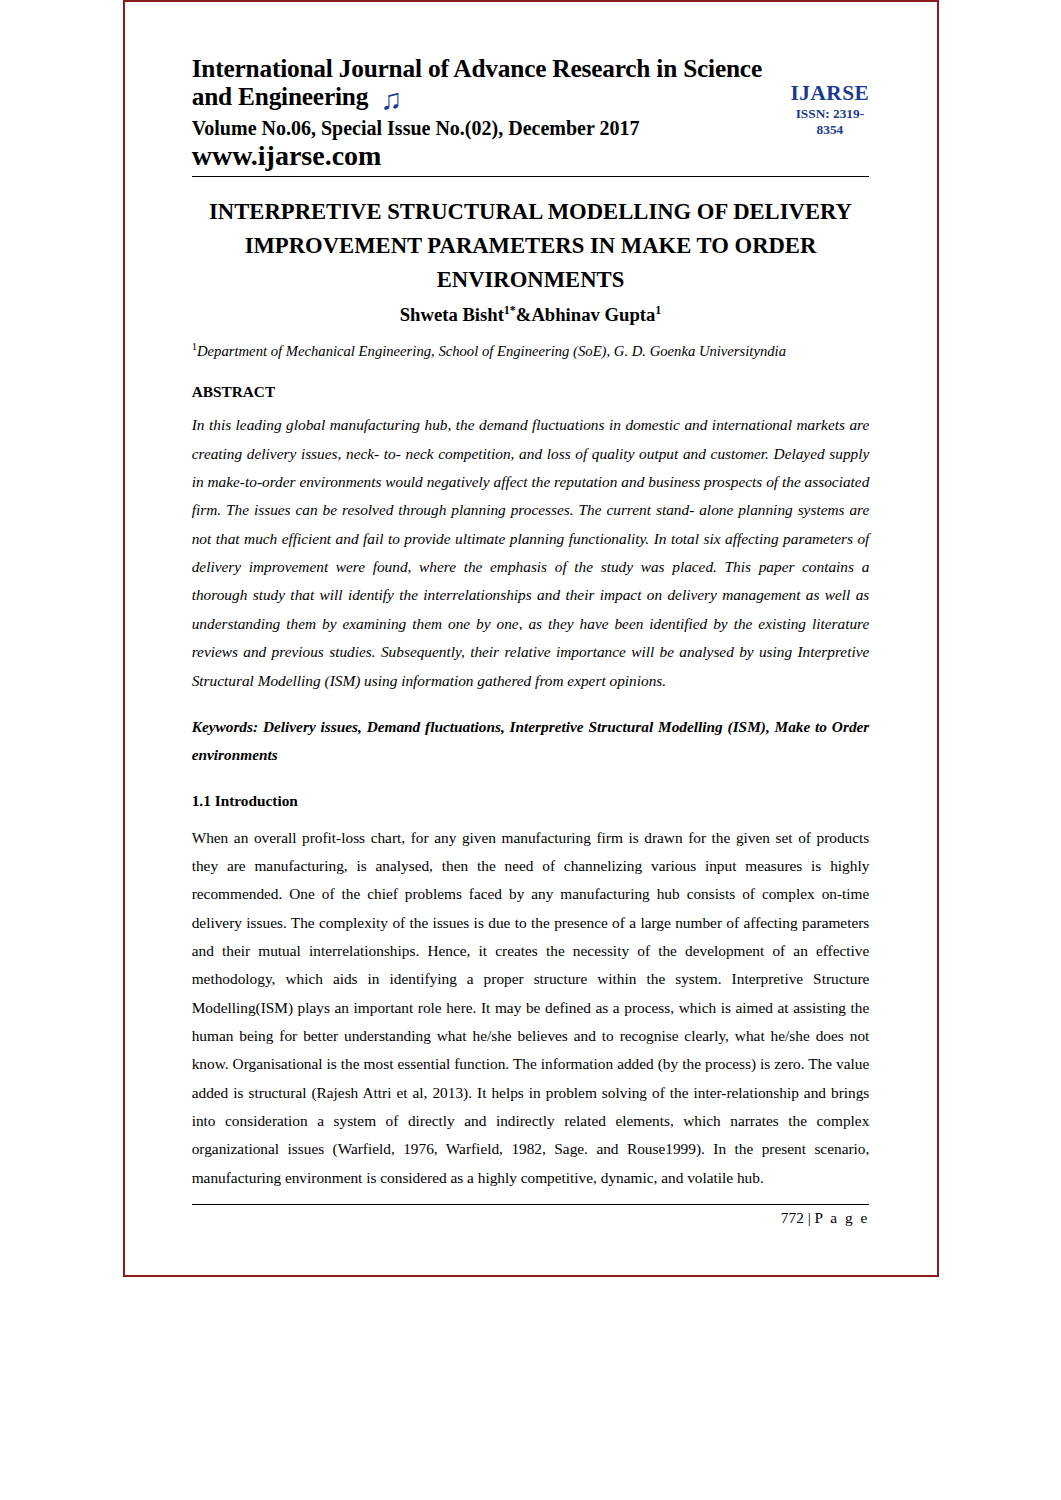International Journal of Advance Research in Science and Engineering ♫
Volume No.06, Special Issue No.(02), December 2017
www.ijarse.com
IJARSE
ISSN: 2319-8354
Interpretive Structural Modelling of Delivery Improvement Parameters in Make to Order Environments
Shweta Bisht1*&Abhinav Gupta1
1Department of Mechanical Engineering, School of Engineering (SoE), G. D. Goenka Universityndia
ABSTRACT
In this leading global manufacturing hub, the demand fluctuations in domestic and international markets are creating delivery issues, neck- to- neck competition, and loss of quality output and customer. Delayed supply in make-to-order environments would negatively affect the reputation and business prospects of the associated firm. The issues can be resolved through planning processes. The current stand- alone planning systems are not that much efficient and fail to provide ultimate planning functionality. In total six affecting parameters of delivery improvement were found, where the emphasis of the study was placed. This paper contains a thorough study that will identify the interrelationships and their impact on delivery management as well as understanding them by examining them one by one, as they have been identified by the existing literature reviews and previous studies. Subsequently, their relative importance will be analysed by using Interpretive Structural Modelling (ISM) using information gathered from expert opinions.
Keywords: Delivery issues, Demand fluctuations, Interpretive Structural Modelling (ISM), Make to Order environments
1.1 Introduction
When an overall profit-loss chart, for any given manufacturing firm is drawn for the given set of products they are manufacturing, is analysed, then the need of channelizing various input measures is highly recommended. One of the chief problems faced by any manufacturing hub consists of complex on-time delivery issues. The complexity of the issues is due to the presence of a large number of affecting parameters and their mutual interrelationships. Hence, it creates the necessity of the development of an effective methodology, which aids in identifying a proper structure within the system. Interpretive Structure Modelling(ISM) plays an important role here. It may be defined as a process, which is aimed at assisting the human being for better understanding what he/she believes and to recognise clearly, what he/she does not know. Organisational is the most essential function. The information added (by the process) is zero. The value added is structural (Rajesh Attri et al, 2013). It helps in problem solving of the inter-relationship and brings into consideration a system of directly and indirectly related elements, which narrates the complex organizational issues (Warfield, 1976, Warfield, 1982, Sage. and Rouse1999). In the present scenario, manufacturing environment is considered as a highly competitive, dynamic, and volatile hub.
772 | P a g e